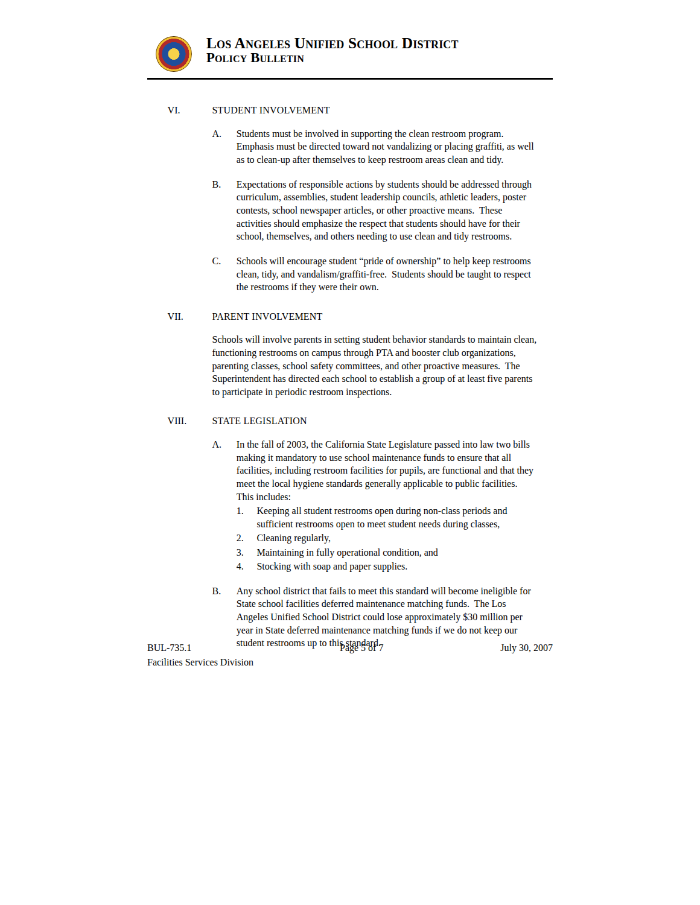Los Angeles Unified School District
Policy Bulletin
VI.
STUDENT INVOLVEMENT
A. Students must be involved in supporting the clean restroom program. Emphasis must be directed toward not vandalizing or placing graffiti, as well as to clean-up after themselves to keep restroom areas clean and tidy.
B. Expectations of responsible actions by students should be addressed through curriculum, assemblies, student leadership councils, athletic leaders, poster contests, school newspaper articles, or other proactive means. These activities should emphasize the respect that students should have for their school, themselves, and others needing to use clean and tidy restrooms.
C. Schools will encourage student “pride of ownership” to help keep restrooms clean, tidy, and vandalism/graffiti-free. Students should be taught to respect the restrooms if they were their own.
VII.
PARENT INVOLVEMENT
Schools will involve parents in setting student behavior standards to maintain clean, functioning restrooms on campus through PTA and booster club organizations, parenting classes, school safety committees, and other proactive measures. The Superintendent has directed each school to establish a group of at least five parents to participate in periodic restroom inspections.
VIII.
STATE LEGISLATION
A. In the fall of 2003, the California State Legislature passed into law two bills making it mandatory to use school maintenance funds to ensure that all facilities, including restroom facilities for pupils, are functional and that they meet the local hygiene standards generally applicable to public facilities. This includes:
1. Keeping all student restrooms open during non-class periods and sufficient restrooms open to meet student needs during classes,
2. Cleaning regularly,
3. Maintaining in fully operational condition, and
4. Stocking with soap and paper supplies.
B. Any school district that fails to meet this standard will become ineligible for State school facilities deferred maintenance matching funds. The Los Angeles Unified School District could lose approximately $30 million per year in State deferred maintenance matching funds if we do not keep our student restrooms up to this standard.
BUL-735.1
Page 5 of 7
July 30, 2007
Facilities Services Division